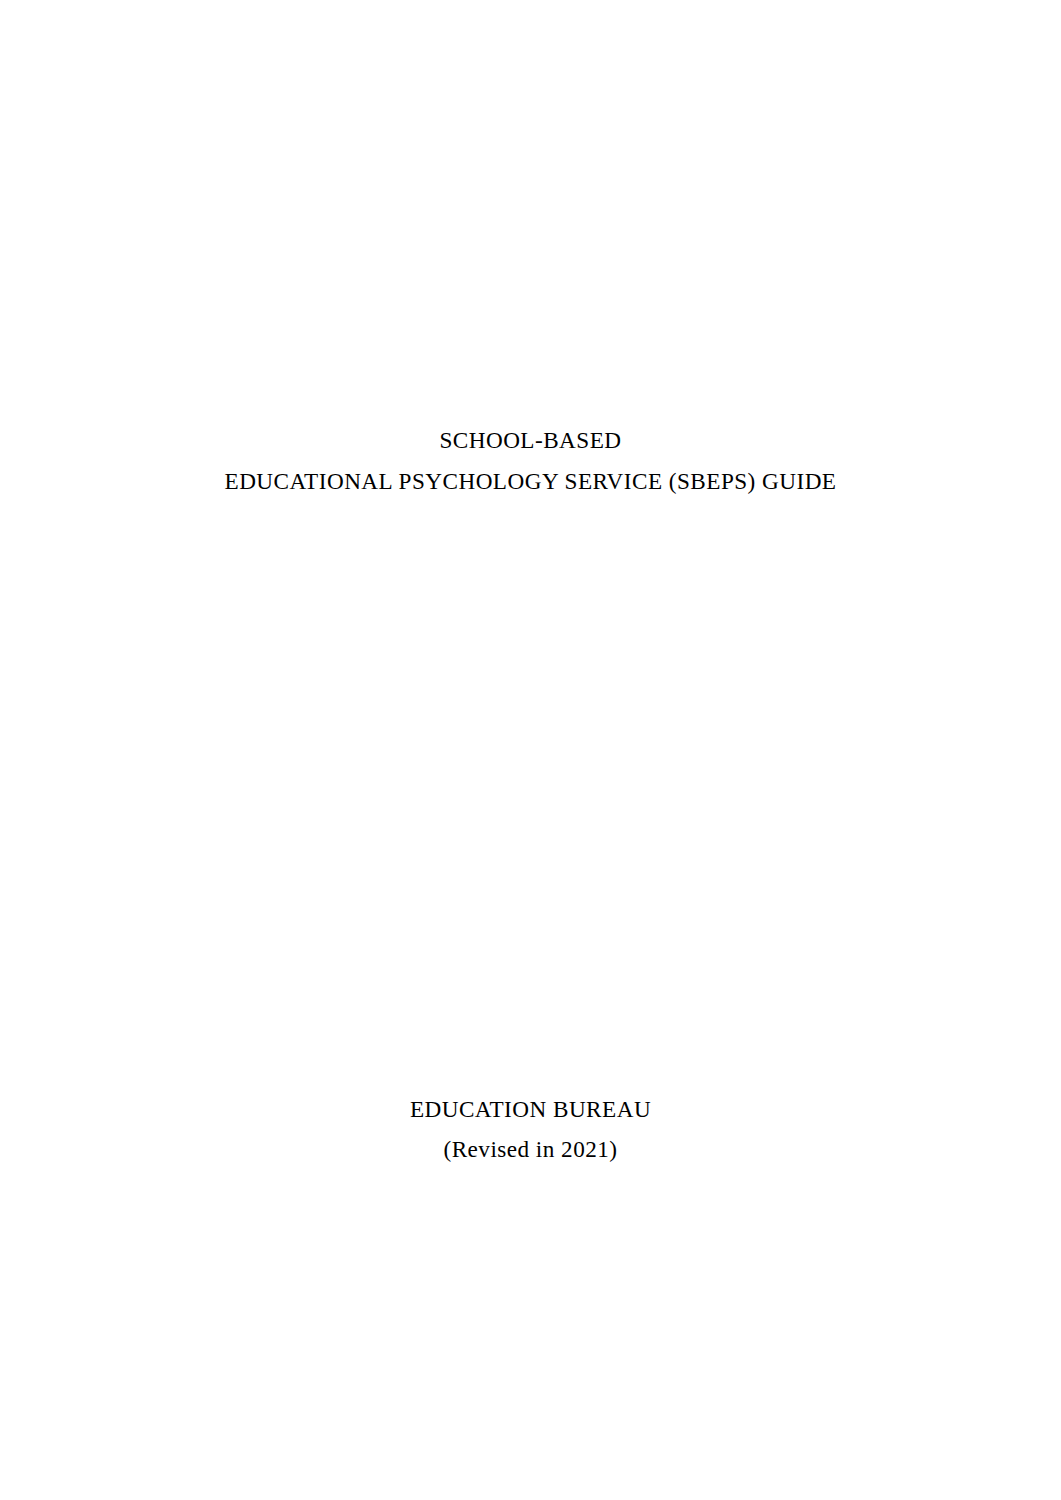SCHOOL-BASED EDUCATIONAL PSYCHOLOGY SERVICE (SBEPS) GUIDE
EDUCATION BUREAU
(Revised in 2021)